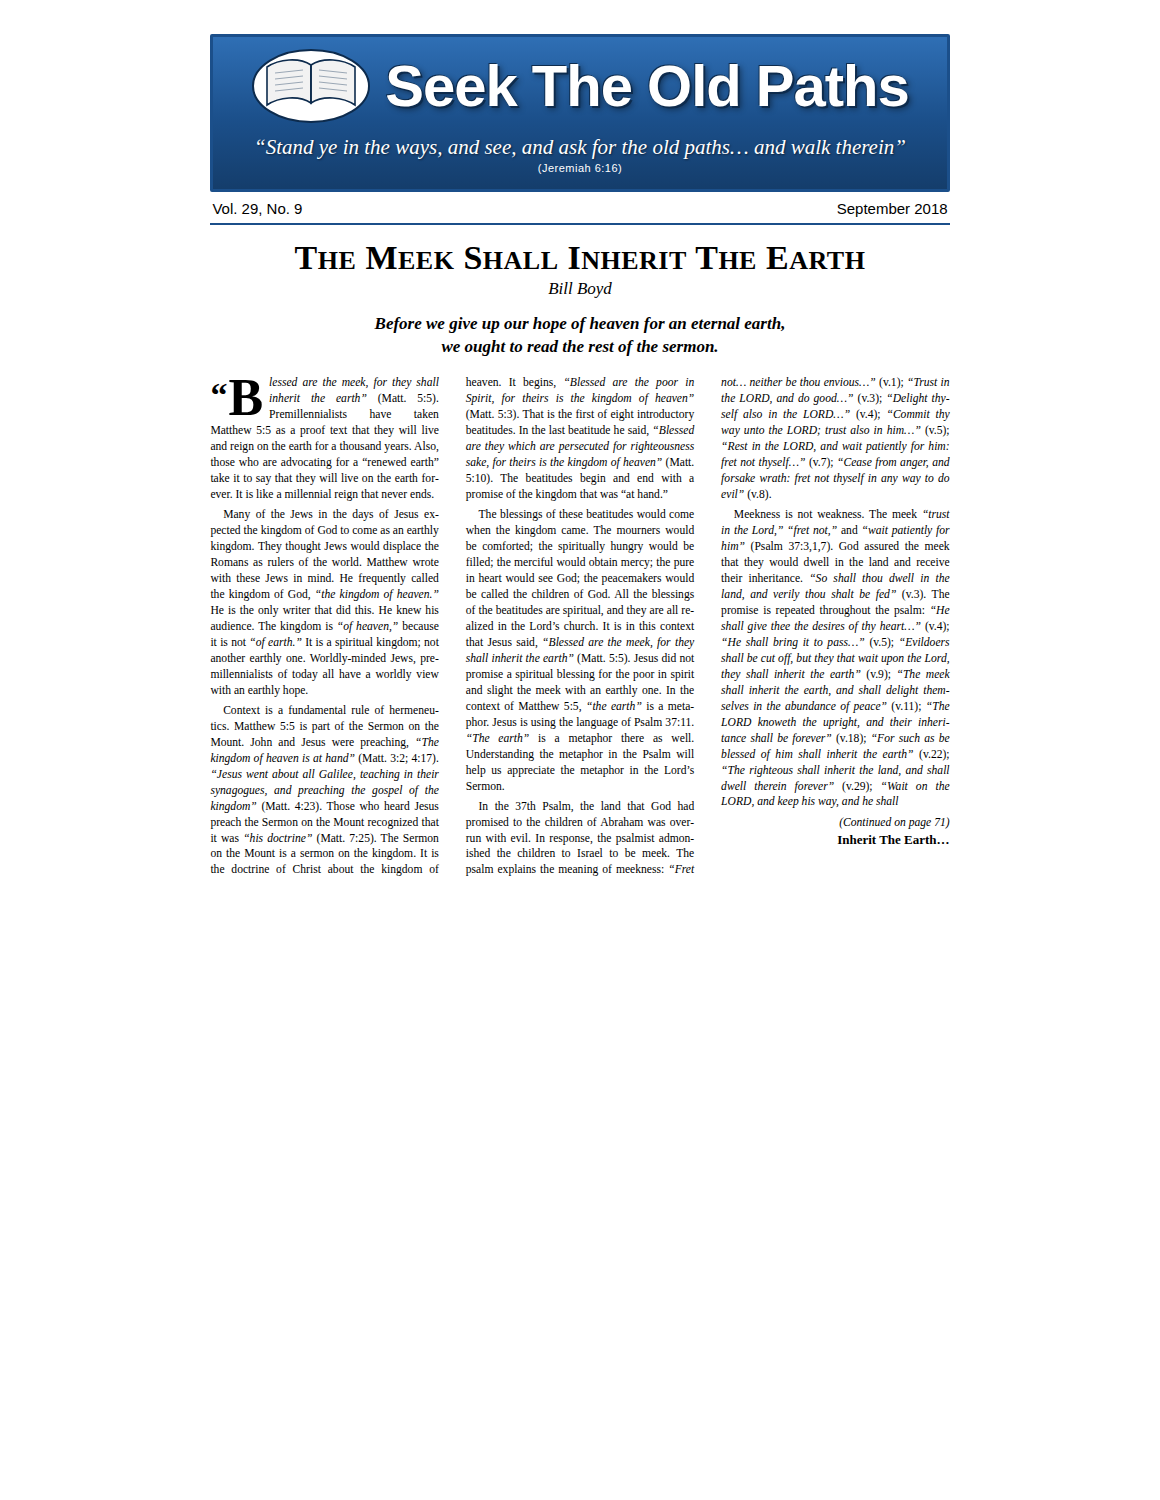Seek The Old Paths
“Stand ye in the ways, and see, and ask for the old paths… and walk therein” (Jeremiah 6:16)
Vol. 29, No. 9 September 2018
THE MEEK SHALL INHERIT THE EARTH
Bill Boyd
Before we give up our hope of heaven for an eternal earth,
we ought to read the rest of the sermon.
“Blessed are the meek, for they shall inherit the earth” (Matt. 5:5). Premillennialists have taken Matthew 5:5 as a proof text that they will live and reign on the earth for a thousand years. Also, those who are advocating for a “renewed earth” take it to say that they will live on the earth forever. It is like a millennial reign that never ends.
Many of the Jews in the days of Jesus expected the kingdom of God to come as an earthly kingdom. They thought Jews would displace the Romans as rulers of the world. Matthew wrote with these Jews in mind. He frequently called the kingdom of God, “the kingdom of heaven.” He is the only writer that did this. He knew his audience. The kingdom is “of heaven,” because it is not “of earth.” It is a spiritual kingdom; not another earthly one. Worldly-minded Jews, premillennialists of today all have a worldly view with an earthly hope.
Context is a fundamental rule of hermeneutics. Matthew 5:5 is part of the Sermon on the Mount. John and Jesus were preaching, “The kingdom of heaven is at hand” (Matt. 3:2; 4:17). “Jesus went about all Galilee, teaching in their synagogues, and preaching the gospel of the kingdom” (Matt. 4:23). Those who heard Jesus preach the Sermon on the Mount recognized that it was “his doctrine” (Matt. 7:25). The Sermon on the Mount is a sermon on the kingdom. It is the doctrine of Christ about the kingdom of heaven. It begins, “Blessed are the poor in Spirit, for theirs is the kingdom of heaven” (Matt. 5:3). That is the first of eight introductory beatitudes. In the last beatitude he said, “Blessed are they which are persecuted for righteousness sake, for theirs is the kingdom of heaven” (Matt. 5:10). The beatitudes begin and end with a promise of the kingdom that was “at hand.”
The blessings of these beatitudes would come when the kingdom came. The mourners would be comforted; the spiritually hungry would be filled; the merciful would obtain mercy; the pure in heart would see God; the peacemakers would be called the children of God. All the blessings of the beatitudes are spiritual, and they are all realized in the Lord’s church. It is in this context that Jesus said, “Blessed are the meek, for they shall inherit the earth” (Matt. 5:5). Jesus did not promise a spiritual blessing for the poor in spirit and slight the meek with an earthly one. In the context of Matthew 5:5, “the earth” is a metaphor. Jesus is using the language of Psalm 37:11. “The earth” is a metaphor there as well. Understanding the metaphor in the Psalm will help us appreciate the metaphor in the Lord’s Sermon.
In the 37th Psalm, the land that God had promised to the children of Abraham was overrun with evil. In response, the psalmist admonished the children to Israel to be meek. The psalm explains the meaning of meekness: “Fret not… neither be thou envious…” (v.1); “Trust in the LORD, and do good…” (v.3); “Delight thyself also in the LORD…” (v.4); “Commit thy way unto the LORD; trust also in him…” (v.5); “Rest in the LORD, and wait patiently for him: fret not thyself…” (v.7); “Cease from anger, and forsake wrath: fret not thyself in any way to do evil” (v.8).
Meekness is not weakness. The meek “trust in the Lord,” “fret not,” and “wait patiently for him” (Psalm 37:3,1,7). God assured the meek that they would dwell in the land and receive their inheritance. “So shall thou dwell in the land, and verily thou shalt be fed” (v.3). The promise is repeated throughout the psalm: “He shall give thee the desires of thy heart…” (v.4); “He shall bring it to pass…” (v.5); “Evildoers shall be cut off, but they that wait upon the Lord, they shall inherit the earth” (v.9); “The meek shall inherit the earth, and shall delight themselves in the abundance of peace” (v.11); “The LORD knoweth the upright, and their inheritance shall be forever” (v.18); “For such as be blessed of him shall inherit the earth” (v.22); “The righteous shall inherit the land, and shall dwell therein forever” (v.29); “Wait on the LORD, and keep his way, and he shall
(Continued on page 71) Inherit The Earth…